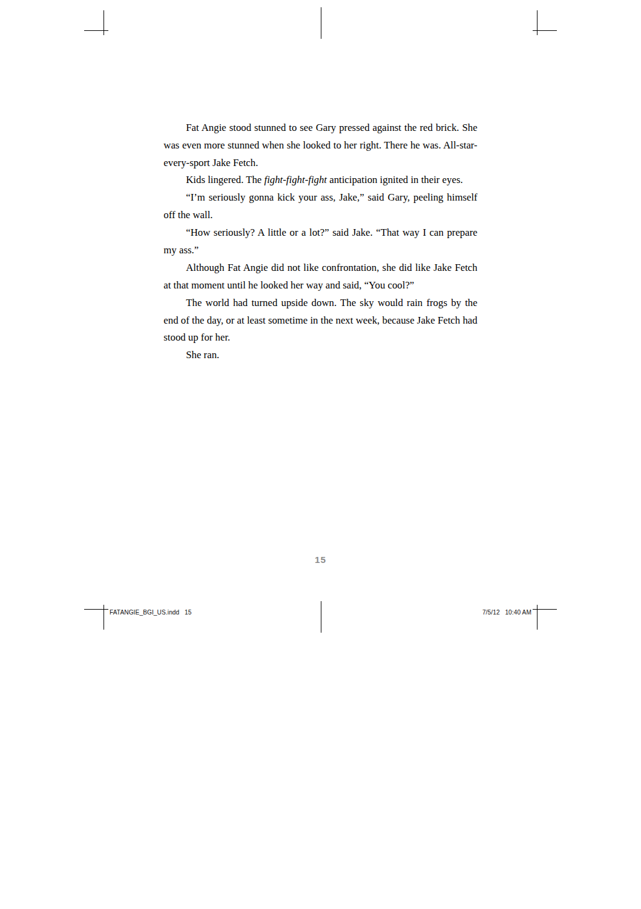Fat Angie stood stunned to see Gary pressed against the red brick. She was even more stunned when she looked to her right. There he was. All-star-every-sport Jake Fetch.
Kids lingered. The fight-fight-fight anticipation ignited in their eyes.
“I’m seriously gonna kick your ass, Jake,” said Gary, peeling himself off the wall.
“How seriously? A little or a lot?” said Jake. “That way I can prepare my ass.”
Although Fat Angie did not like confrontation, she did like Jake Fetch at that moment until he looked her way and said, “You cool?”
The world had turned upside down. The sky would rain frogs by the end of the day, or at least sometime in the next week, because Jake Fetch had stood up for her.
She ran.
15
FATANGIE_BGI_US.indd 15 7/5/12 10:40 AM